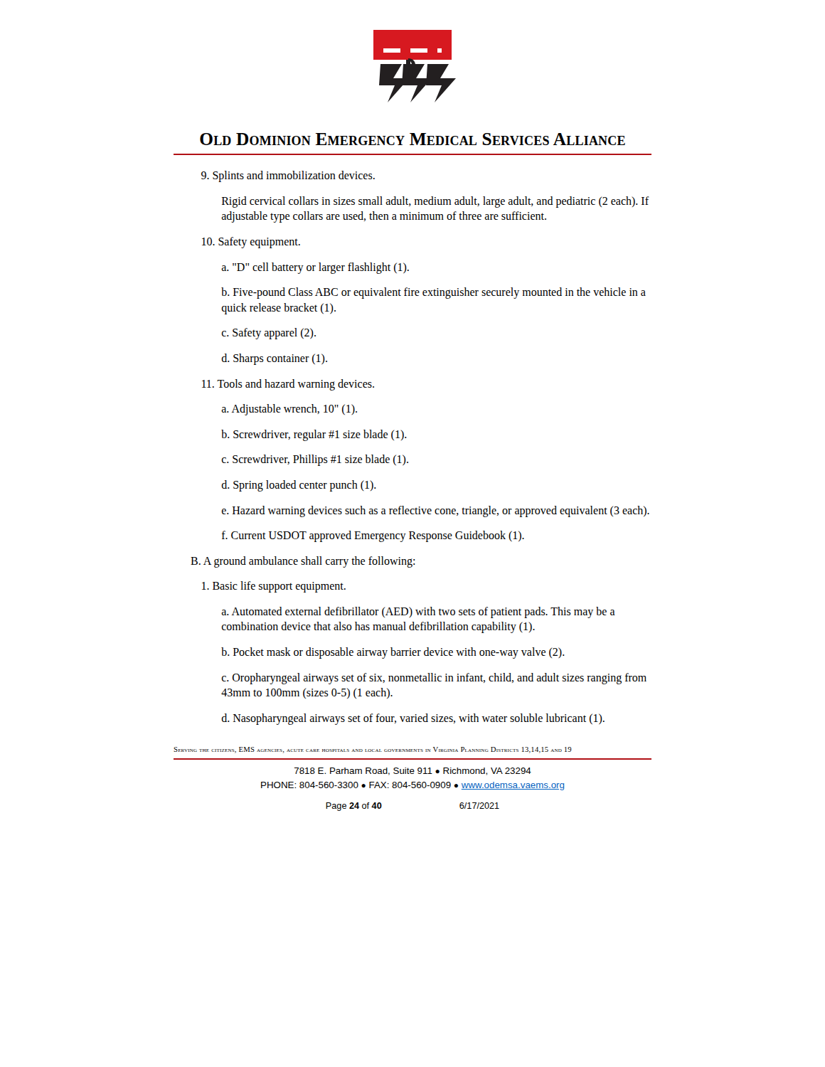Old Dominion Emergency Medical Services Alliance
9. Splints and immobilization devices.
Rigid cervical collars in sizes small adult, medium adult, large adult, and pediatric (2 each). If adjustable type collars are used, then a minimum of three are sufficient.
10. Safety equipment.
a. "D" cell battery or larger flashlight (1).
b. Five-pound Class ABC or equivalent fire extinguisher securely mounted in the vehicle in a quick release bracket (1).
c. Safety apparel (2).
d. Sharps container (1).
11. Tools and hazard warning devices.
a. Adjustable wrench, 10" (1).
b. Screwdriver, regular #1 size blade (1).
c. Screwdriver, Phillips #1 size blade (1).
d. Spring loaded center punch (1).
e. Hazard warning devices such as a reflective cone, triangle, or approved equivalent (3 each).
f. Current USDOT approved Emergency Response Guidebook (1).
B. A ground ambulance shall carry the following:
1. Basic life support equipment.
a. Automated external defibrillator (AED) with two sets of patient pads. This may be a combination device that also has manual defibrillation capability (1).
b. Pocket mask or disposable airway barrier device with one-way valve (2).
c. Oropharyngeal airways set of six, nonmetallic in infant, child, and adult sizes ranging from 43mm to 100mm (sizes 0-5) (1 each).
d. Nasopharyngeal airways set of four, varied sizes, with water soluble lubricant (1).
Serving the citizens, EMS agencies, acute care hospitals and local governments in Virginia Planning Districts 13,14,15 and 19
7818 E. Parham Road, Suite 911 ● Richmond, VA 23294
PHONE: 804-560-3300 ● FAX: 804-560-0909 ● www.odemsa.vaems.org
Page 24 of 40 6/17/2021